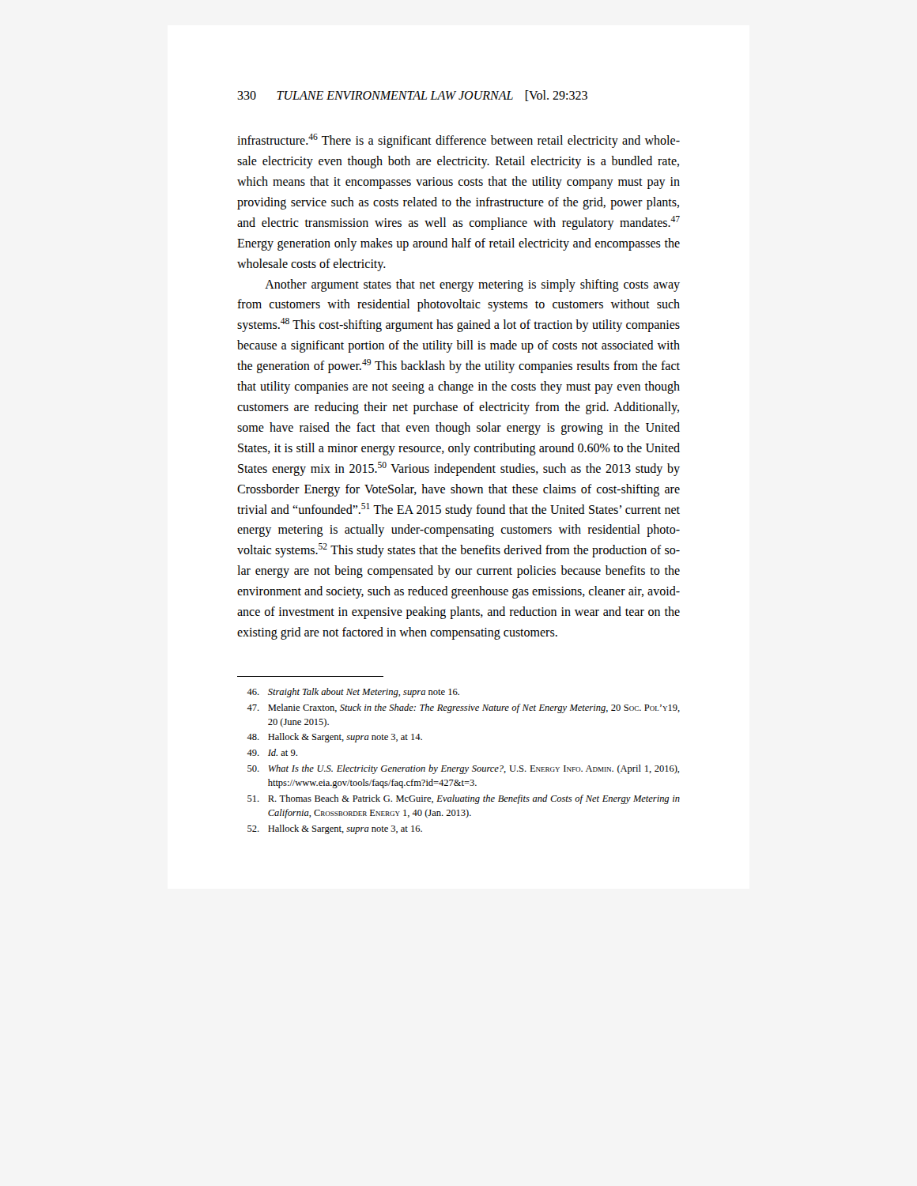330 TULANE ENVIRONMENTAL LAW JOURNAL[Vol. 29:323
infrastructure.46 There is a significant difference between retail electricity and wholesale electricity even though both are electricity. Retail electricity is a bundled rate, which means that it encompasses various costs that the utility company must pay in providing service such as costs related to the infrastructure of the grid, power plants, and electric transmission wires as well as compliance with regulatory mandates.47 Energy generation only makes up around half of retail electricity and encompasses the wholesale costs of electricity.
Another argument states that net energy metering is simply shifting costs away from customers with residential photovoltaic systems to customers without such systems.48 This cost-shifting argument has gained a lot of traction by utility companies because a significant portion of the utility bill is made up of costs not associated with the generation of power.49 This backlash by the utility companies results from the fact that utility companies are not seeing a change in the costs they must pay even though customers are reducing their net purchase of electricity from the grid. Additionally, some have raised the fact that even though solar energy is growing in the United States, it is still a minor energy resource, only contributing around 0.60% to the United States energy mix in 2015.50 Various independent studies, such as the 2013 study by Crossborder Energy for VoteSolar, have shown that these claims of cost-shifting are trivial and “unfounded”.51 The EA 2015 study found that the United States’ current net energy metering is actually under-compensating customers with residential photovoltaic systems.52 This study states that the benefits derived from the production of solar energy are not being compensated by our current policies because benefits to the environment and society, such as reduced greenhouse gas emissions, cleaner air, avoidance of investment in expensive peaking plants, and reduction in wear and tear on the existing grid are not factored in when compensating customers.
46.
Straight Talk about Net Metering, supra note 16.
47.
Melanie Craxton, Stuck in the Shade: The Regressive Nature of Net Energy Metering, 20 Soc. Pol’y19, 20 (June 2015).
48.
Hallock & Sargent, supra note 3, at 14.
49.
Id. at 9.
50.
What Is the U.S. Electricity Generation by Energy Source?, U.S. Energy Info. Admin. (April 1, 2016), https://www.eia.gov/tools/faqs/faq.cfm?id=427&t=3.
51.
R. Thomas Beach & Patrick G. McGuire, Evaluating the Benefits and Costs of Net Energy Metering in California, Crossborder Energy 1, 40 (Jan. 2013).
52.
Hallock & Sargent, supra note 3, at 16.